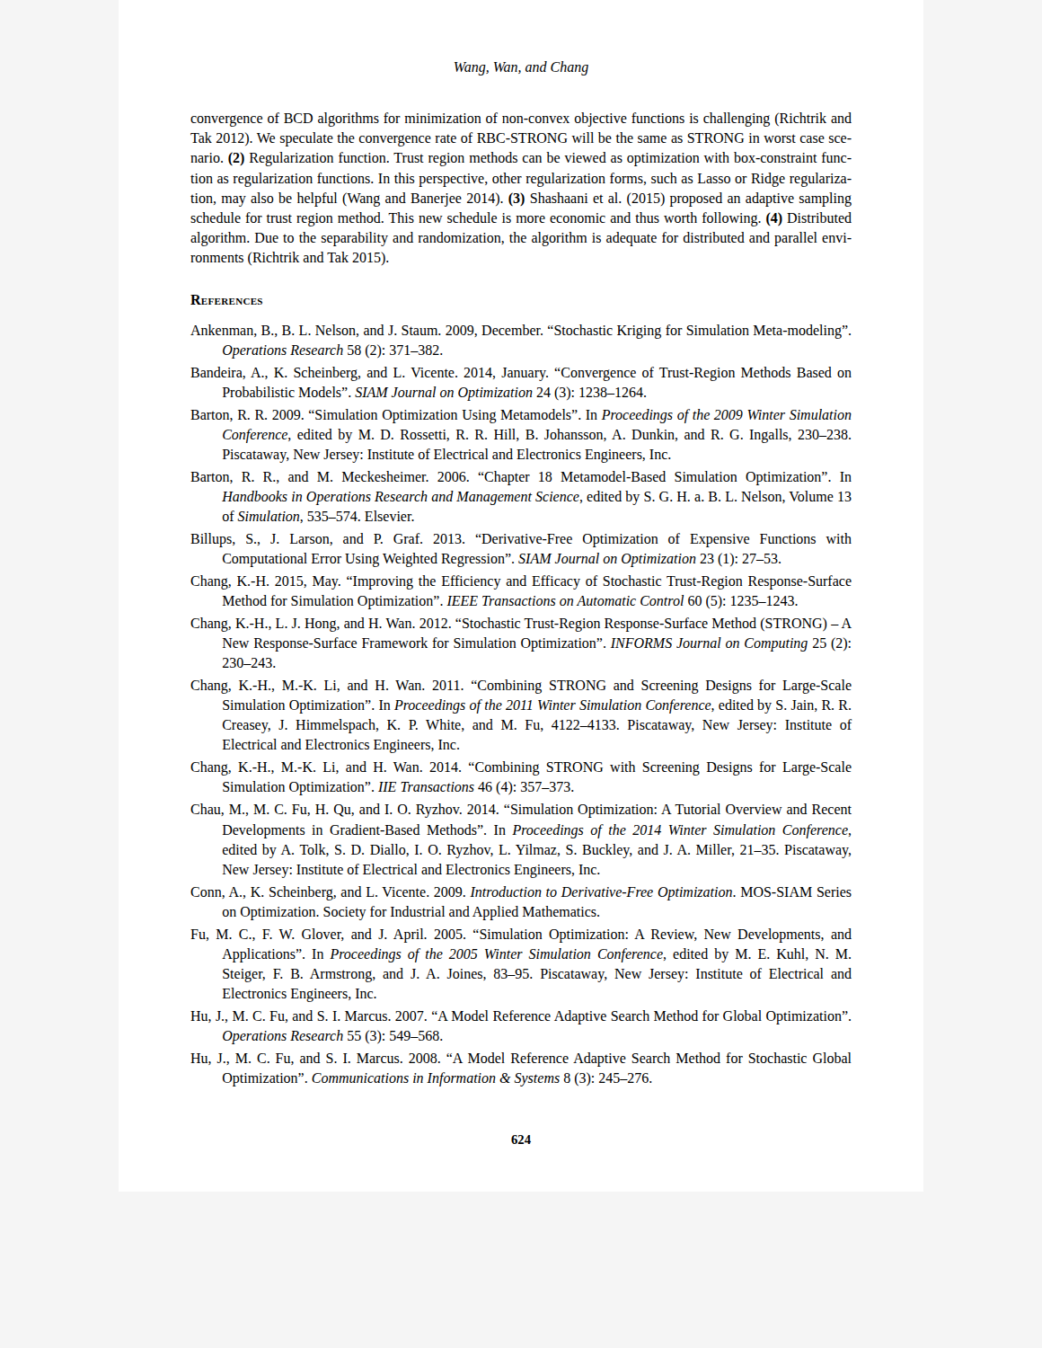Wang, Wan, and Chang
convergence of BCD algorithms for minimization of non-convex objective functions is challenging (Richtrik and Tak 2012). We speculate the convergence rate of RBC-STRONG will be the same as STRONG in worst case scenario. (2) Regularization function. Trust region methods can be viewed as optimization with box-constraint function as regularization functions. In this perspective, other regularization forms, such as Lasso or Ridge regularization, may also be helpful (Wang and Banerjee 2014). (3) Shashaani et al. (2015) proposed an adaptive sampling schedule for trust region method. This new schedule is more economic and thus worth following. (4) Distributed algorithm. Due to the separability and randomization, the algorithm is adequate for distributed and parallel environments (Richtrik and Tak 2015).
References
Ankenman, B., B. L. Nelson, and J. Staum. 2009, December. “Stochastic Kriging for Simulation Meta-modeling”. Operations Research 58 (2): 371–382.
Bandeira, A., K. Scheinberg, and L. Vicente. 2014, January. “Convergence of Trust-Region Methods Based on Probabilistic Models”. SIAM Journal on Optimization 24 (3): 1238–1264.
Barton, R. R. 2009. “Simulation Optimization Using Metamodels”. In Proceedings of the 2009 Winter Simulation Conference, edited by M. D. Rossetti, R. R. Hill, B. Johansson, A. Dunkin, and R. G. Ingalls, 230–238. Piscataway, New Jersey: Institute of Electrical and Electronics Engineers, Inc.
Barton, R. R., and M. Meckesheimer. 2006. “Chapter 18 Metamodel-Based Simulation Optimization”. In Handbooks in Operations Research and Management Science, edited by S. G. H. a. B. L. Nelson, Volume 13 of Simulation, 535–574. Elsevier.
Billups, S., J. Larson, and P. Graf. 2013. “Derivative-Free Optimization of Expensive Functions with Computational Error Using Weighted Regression”. SIAM Journal on Optimization 23 (1): 27–53.
Chang, K.-H. 2015, May. “Improving the Efficiency and Efficacy of Stochastic Trust-Region Response-Surface Method for Simulation Optimization”. IEEE Transactions on Automatic Control 60 (5): 1235–1243.
Chang, K.-H., L. J. Hong, and H. Wan. 2012. “Stochastic Trust-Region Response-Surface Method (STRONG) – A New Response-Surface Framework for Simulation Optimization”. INFORMS Journal on Computing 25 (2): 230–243.
Chang, K.-H., M.-K. Li, and H. Wan. 2011. “Combining STRONG and Screening Designs for Large-Scale Simulation Optimization”. In Proceedings of the 2011 Winter Simulation Conference, edited by S. Jain, R. R. Creasey, J. Himmelspach, K. P. White, and M. Fu, 4122–4133. Piscataway, New Jersey: Institute of Electrical and Electronics Engineers, Inc.
Chang, K.-H., M.-K. Li, and H. Wan. 2014. “Combining STRONG with Screening Designs for Large-Scale Simulation Optimization”. IIE Transactions 46 (4): 357–373.
Chau, M., M. C. Fu, H. Qu, and I. O. Ryzhov. 2014. “Simulation Optimization: A Tutorial Overview and Recent Developments in Gradient-Based Methods”. In Proceedings of the 2014 Winter Simulation Conference, edited by A. Tolk, S. D. Diallo, I. O. Ryzhov, L. Yilmaz, S. Buckley, and J. A. Miller, 21–35. Piscataway, New Jersey: Institute of Electrical and Electronics Engineers, Inc.
Conn, A., K. Scheinberg, and L. Vicente. 2009. Introduction to Derivative-Free Optimization. MOS-SIAM Series on Optimization. Society for Industrial and Applied Mathematics.
Fu, M. C., F. W. Glover, and J. April. 2005. “Simulation Optimization: A Review, New Developments, and Applications”. In Proceedings of the 2005 Winter Simulation Conference, edited by M. E. Kuhl, N. M. Steiger, F. B. Armstrong, and J. A. Joines, 83–95. Piscataway, New Jersey: Institute of Electrical and Electronics Engineers, Inc.
Hu, J., M. C. Fu, and S. I. Marcus. 2007. “A Model Reference Adaptive Search Method for Global Optimization”. Operations Research 55 (3): 549–568.
Hu, J., M. C. Fu, and S. I. Marcus. 2008. “A Model Reference Adaptive Search Method for Stochastic Global Optimization”. Communications in Information & Systems 8 (3): 245–276.
624